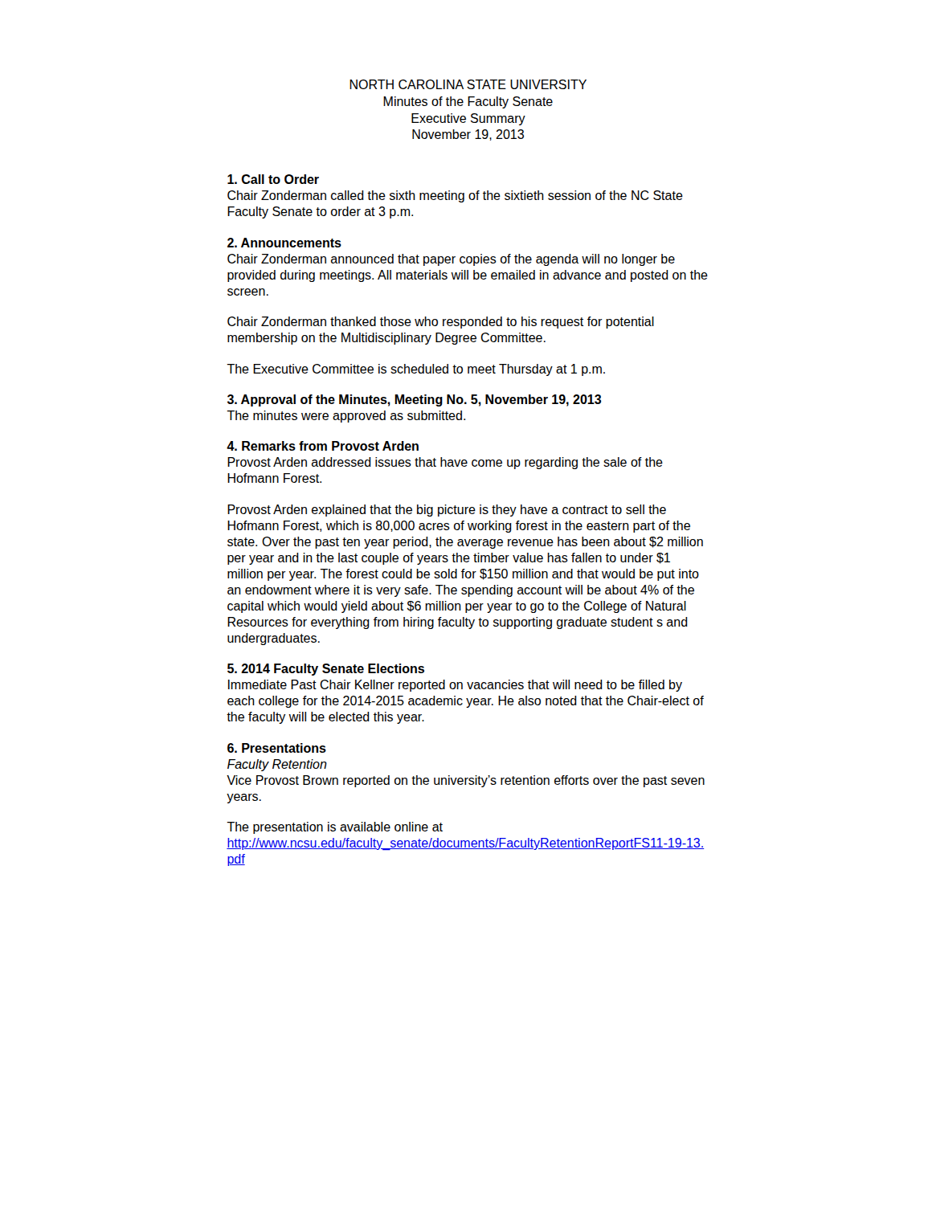NORTH CAROLINA STATE UNIVERSITY
Minutes of the Faculty Senate
Executive Summary
November 19, 2013
1. Call to Order
Chair Zonderman called the sixth meeting of the sixtieth session of the NC State Faculty Senate to order at 3 p.m.
2. Announcements
Chair Zonderman announced that paper copies of the agenda will no longer be provided during meetings. All materials will be emailed in advance and posted on the screen.
Chair Zonderman thanked those who responded to his request for potential membership on the Multidisciplinary Degree Committee.
The Executive Committee is scheduled to meet Thursday at 1 p.m.
3. Approval of the Minutes, Meeting No. 5, November 19, 2013
The minutes were approved as submitted.
4. Remarks from Provost Arden
Provost Arden addressed issues that have come up regarding the sale of the Hofmann Forest.
Provost Arden explained that the big picture is they have a contract to sell the Hofmann Forest, which is 80,000 acres of working forest in the eastern part of the state. Over the past ten year period, the average revenue has been about $2 million per year and in the last couple of years the timber value has fallen to under $1 million per year. The forest could be sold for $150 million and that would be put into an endowment where it is very safe. The spending account will be about 4% of the capital which would yield about $6 million per year to go to the College of Natural Resources for everything from hiring faculty to supporting graduate student s and undergraduates.
5. 2014 Faculty Senate Elections
Immediate Past Chair Kellner reported on vacancies that will need to be filled by each college for the 2014-2015 academic year. He also noted that the Chair-elect of the faculty will be elected this year.
6. Presentations
Faculty Retention
Vice Provost Brown reported on the university’s retention efforts over the past seven years.
The presentation is available online at
http://www.ncsu.edu/faculty_senate/documents/FacultyRetentionReportFS11-19-13.pdf